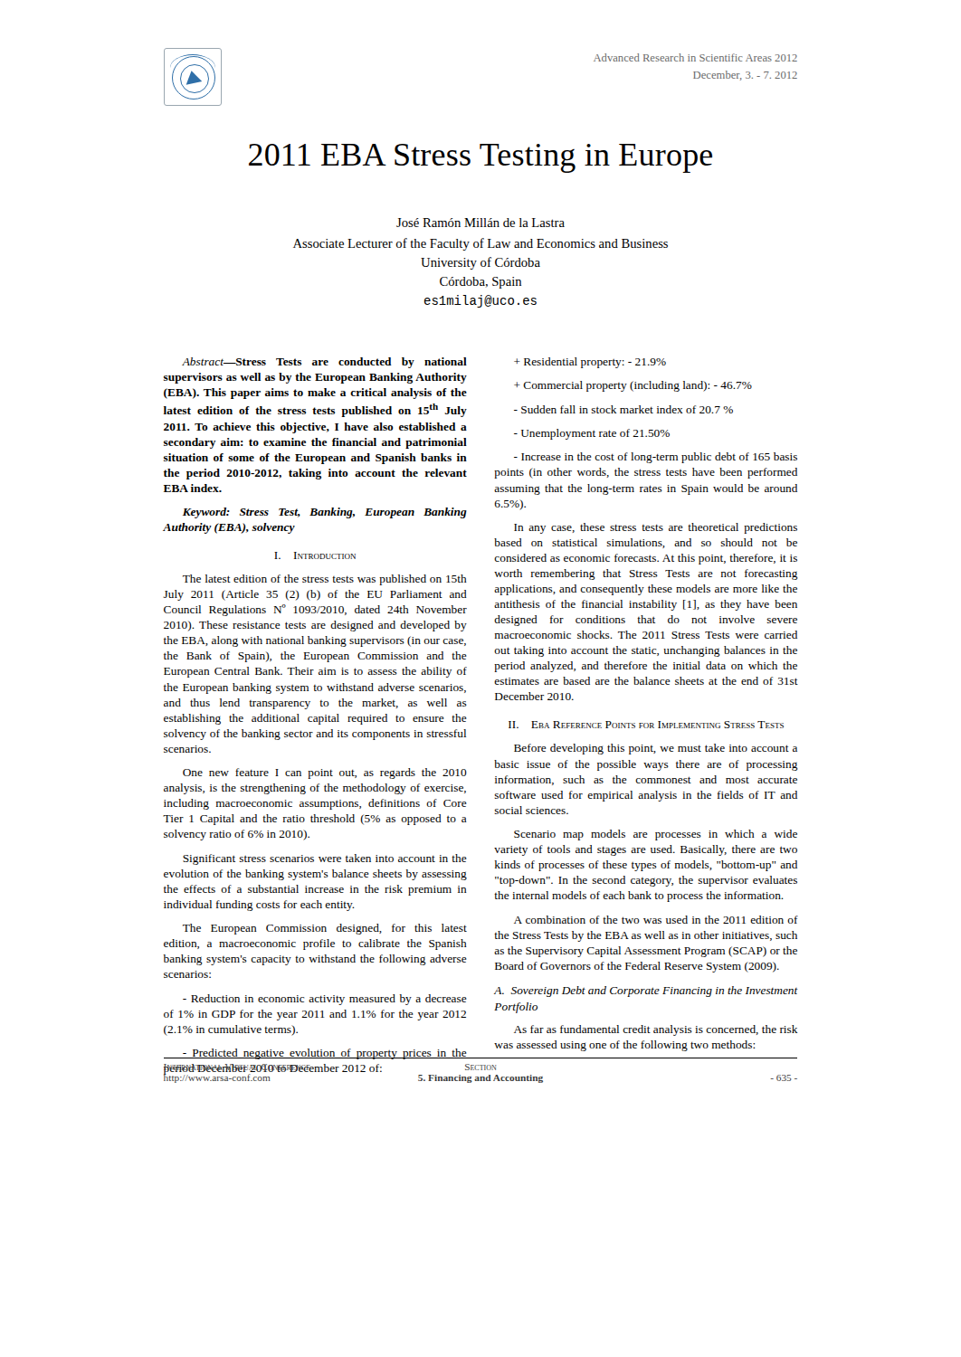Advanced Research in Scientific Areas 2012
December, 3. - 7. 2012
2011 EBA Stress Testing in Europe
José Ramón Millán de la Lastra
Associate Lecturer of the Faculty of Law and Economics and Business
University of Córdoba
Córdoba, Spain
es1milaj@uco.es
Abstract—Stress Tests are conducted by national supervisors as well as by the European Banking Authority (EBA). This paper aims to make a critical analysis of the latest edition of the stress tests published on 15th July 2011. To achieve this objective, I have also established a secondary aim: to examine the financial and patrimonial situation of some of the European and Spanish banks in the period 2010-2012, taking into account the relevant EBA index.
Keyword: Stress Test, Banking, European Banking Authority (EBA), solvency
I. Introduction
The latest edition of the stress tests was published on 15th July 2011 (Article 35 (2) (b) of the EU Parliament and Council Regulations Nº 1093/2010, dated 24th November 2010). These resistance tests are designed and developed by the EBA, along with national banking supervisors (in our case, the Bank of Spain), the European Commission and the European Central Bank. Their aim is to assess the ability of the European banking system to withstand adverse scenarios, and thus lend transparency to the market, as well as establishing the additional capital required to ensure the solvency of the banking sector and its components in stressful scenarios.
One new feature I can point out, as regards the 2010 analysis, is the strengthening of the methodology of exercise, including macroeconomic assumptions, definitions of Core Tier 1 Capital and the ratio threshold (5% as opposed to a solvency ratio of 6% in 2010).
Significant stress scenarios were taken into account in the evolution of the banking system's balance sheets by assessing the effects of a substantial increase in the risk premium in individual funding costs for each entity.
The European Commission designed, for this latest edition, a macroeconomic profile to calibrate the Spanish banking system's capacity to withstand the following adverse scenarios:
- Reduction in economic activity measured by a decrease of 1% in GDP for the year 2011 and 1.1% for the year 2012 (2.1% in cumulative terms).
- Predicted negative evolution of property prices in the period December 2010 to December 2012 of:
+ Residential property: - 21.9%
+ Commercial property (including land): - 46.7%
- Sudden fall in stock market index of 20.7 %
- Unemployment rate of 21.50%
- Increase in the cost of long-term public debt of 165 basis points (in other words, the stress tests have been performed assuming that the long-term rates in Spain would be around 6.5%).
In any case, these stress tests are theoretical predictions based on statistical simulations, and so should not be considered as economic forecasts. At this point, therefore, it is worth remembering that Stress Tests are not forecasting applications, and consequently these models are more like the antithesis of the financial instability [1], as they have been designed for conditions that do not involve severe macroeconomic shocks. The 2011 Stress Tests were carried out taking into account the static, unchanging balances in the period analyzed, and therefore the initial data on which the estimates are based are the balance sheets at the end of 31st December 2010.
II. Eba Reference Points for Implementing Stress Tests
Before developing this point, we must take into account a basic issue of the possible ways there are of processing information, such as the commonest and most accurate software used for empirical analysis in the fields of IT and social sciences.
Scenario map models are processes in which a wide variety of tools and stages are used. Basically, there are two kinds of processes of these types of models, "bottom-up" and "top-down". In the second category, the supervisor evaluates the internal models of each bank to process the information.
A combination of the two was used in the 2011 edition of the Stress Tests by the EBA as well as in other initiatives, such as the Supervisory Capital Assessment Program (SCAP) or the Board of Governors of the Federal Reserve System (2009).
A. Sovereign Debt and Corporate Financing in the Investment Portfolio
As far as fundamental credit analysis is concerned, the risk was assessed using one of the following two methods:
International Virtual Conference
Section
http://www.arsa-conf.com
5. Financing and Accounting
- 635 -